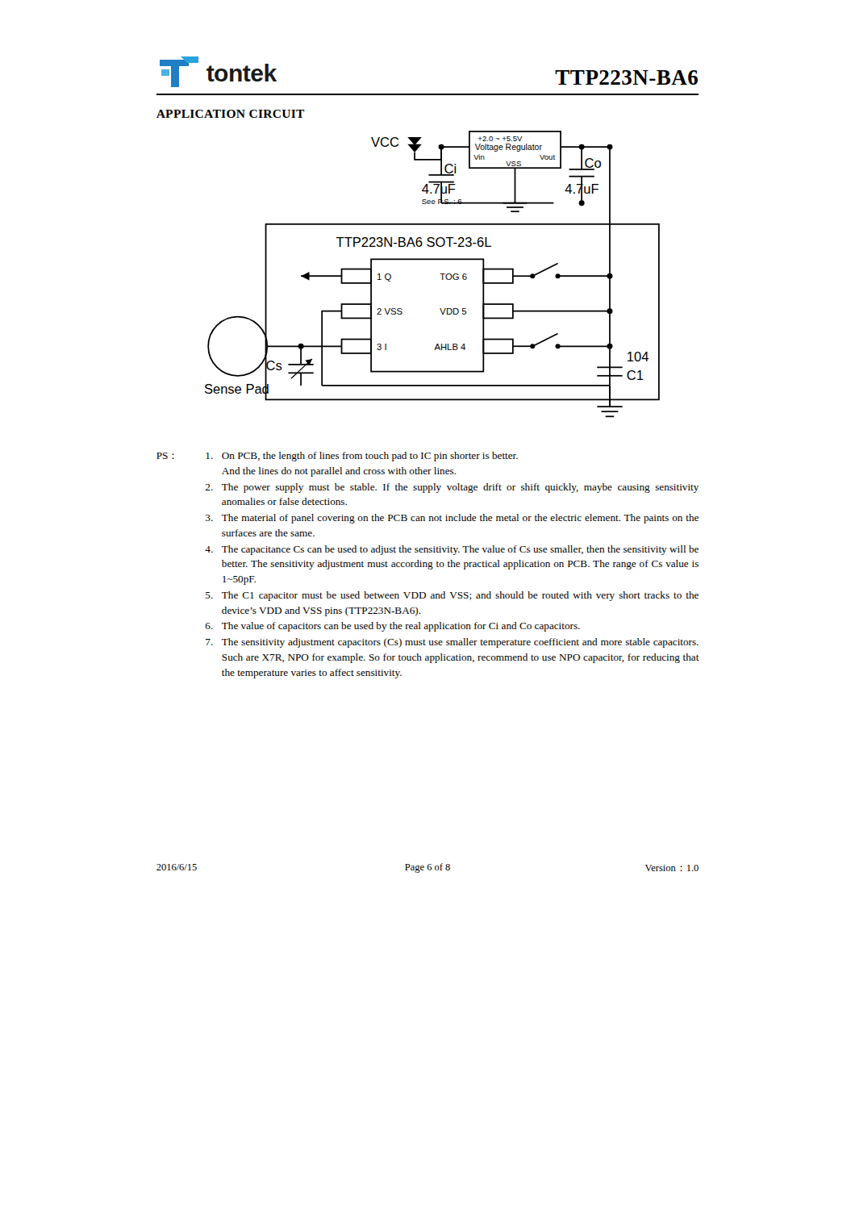tontek
TTP223N-BA6
APPLICATION CIRCUIT
VCC +2.0 ~ +5.5V Voltage Regulator Vin Vout VSS Ci 4.7uF See P.S. : 6 Co 4.7uF TTP223N-BA6 SOT-23-6L 1 Q 2 VSS 3 I TOG 6 VDD 5 AHLB 4 Cs Sense Pad 104 C1
PS：
On PCB, the length of lines from touch pad to IC pin shorter is better. And the lines do not parallel and cross with other lines.
The power supply must be stable. If the supply voltage drift or shift quickly, maybe causing sensitivity anomalies or false detections.
The material of panel covering on the PCB can not include the metal or the electric element. The paints on the surfaces are the same.
The capacitance Cs can be used to adjust the sensitivity. The value of Cs use smaller, then the sensitivity will be better. The sensitivity adjustment must according to the practical application on PCB. The range of Cs value is 1~50pF.
The C1 capacitor must be used between VDD and VSS; and should be routed with very short tracks to the device’s VDD and VSS pins (TTP223N-BA6).
The value of capacitors can be used by the real application for Ci and Co capacitors.
The sensitivity adjustment capacitors (Cs) must use smaller temperature coefficient and more stable capacitors. Such are X7R, NPO for example. So for touch application, recommend to use NPO capacitor, for reducing that the temperature varies to affect sensitivity.
2016/6/15
Page 6 of 8
Version：1.0